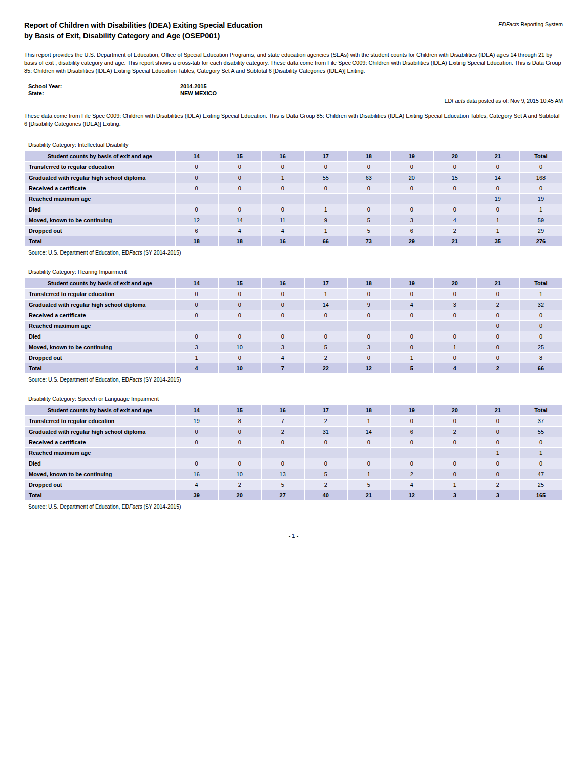EDFacts Reporting System
Report of Children with Disabilities (IDEA) Exiting Special Education
by Basis of Exit, Disability Category and Age (OSEP001)
This report provides the U.S. Department of Education, Office of Special Education Programs, and state education agencies (SEAs) with the student counts for Children with Disabilities (IDEA) ages 14 through 21 by basis of exit , disability category and age. This report shows a cross-tab for each disability category. These data come from File Spec C009: Children with Disabilities (IDEA) Exiting Special Education. This is Data Group 85: Children with Disabilities (IDEA) Exiting Special Education Tables, Category Set A and Subtotal 6 [Disability Categories (IDEA)] Exiting.
| School Year: | 2014-2015 |
| State: | NEW MEXICO |
EDFacts data posted as of: Nov 9, 2015 10:45 AM
These data come from File Spec C009: Children with Disabilities (IDEA) Exiting Special Education. This is Data Group 85: Children with Disabilities (IDEA) Exiting Special Education Tables, Category Set A and Subtotal 6 [Disability Categories (IDEA)] Exiting.
Disability Category: Intellectual Disability
| Student counts by basis of exit and age | 14 | 15 | 16 | 17 | 18 | 19 | 20 | 21 | Total |
| --- | --- | --- | --- | --- | --- | --- | --- | --- | --- |
| Transferred to regular education | 0 | 0 | 0 | 0 | 0 | 0 | 0 | 0 | 0 |
| Graduated with regular high school diploma | 0 | 0 | 1 | 55 | 63 | 20 | 15 | 14 | 168 |
| Received a certificate | 0 | 0 | 0 | 0 | 0 | 0 | 0 | 0 | 0 |
| Reached maximum age | | | | | | | | 19 | 19 |
| Died | 0 | 0 | 0 | 1 | 0 | 0 | 0 | 0 | 1 |
| Moved, known to be continuing | 12 | 14 | 11 | 9 | 5 | 3 | 4 | 1 | 59 |
| Dropped out | 6 | 4 | 4 | 1 | 5 | 6 | 2 | 1 | 29 |
| Total | 18 | 18 | 16 | 66 | 73 | 29 | 21 | 35 | 276 |
Source: U.S. Department of Education, EDFacts (SY 2014-2015)
Disability Category: Hearing Impairment
| Student counts by basis of exit and age | 14 | 15 | 16 | 17 | 18 | 19 | 20 | 21 | Total |
| --- | --- | --- | --- | --- | --- | --- | --- | --- | --- |
| Transferred to regular education | 0 | 0 | 0 | 1 | 0 | 0 | 0 | 0 | 1 |
| Graduated with regular high school diploma | 0 | 0 | 0 | 14 | 9 | 4 | 3 | 2 | 32 |
| Received a certificate | 0 | 0 | 0 | 0 | 0 | 0 | 0 | 0 | 0 |
| Reached maximum age | | | | | | | | 0 | 0 |
| Died | 0 | 0 | 0 | 0 | 0 | 0 | 0 | 0 | 0 |
| Moved, known to be continuing | 3 | 10 | 3 | 5 | 3 | 0 | 1 | 0 | 25 |
| Dropped out | 1 | 0 | 4 | 2 | 0 | 1 | 0 | 0 | 8 |
| Total | 4 | 10 | 7 | 22 | 12 | 5 | 4 | 2 | 66 |
Source: U.S. Department of Education, EDFacts (SY 2014-2015)
Disability Category: Speech or Language Impairment
| Student counts by basis of exit and age | 14 | 15 | 16 | 17 | 18 | 19 | 20 | 21 | Total |
| --- | --- | --- | --- | --- | --- | --- | --- | --- | --- |
| Transferred to regular education | 19 | 8 | 7 | 2 | 1 | 0 | 0 | 0 | 37 |
| Graduated with regular high school diploma | 0 | 0 | 2 | 31 | 14 | 6 | 2 | 0 | 55 |
| Received a certificate | 0 | 0 | 0 | 0 | 0 | 0 | 0 | 0 | 0 |
| Reached maximum age | | | | | | | | 1 | 1 |
| Died | 0 | 0 | 0 | 0 | 0 | 0 | 0 | 0 | 0 |
| Moved, known to be continuing | 16 | 10 | 13 | 5 | 1 | 2 | 0 | 0 | 47 |
| Dropped out | 4 | 2 | 5 | 2 | 5 | 4 | 1 | 2 | 25 |
| Total | 39 | 20 | 27 | 40 | 21 | 12 | 3 | 3 | 165 |
Source: U.S. Department of Education, EDFacts (SY 2014-2015)
- 1 -